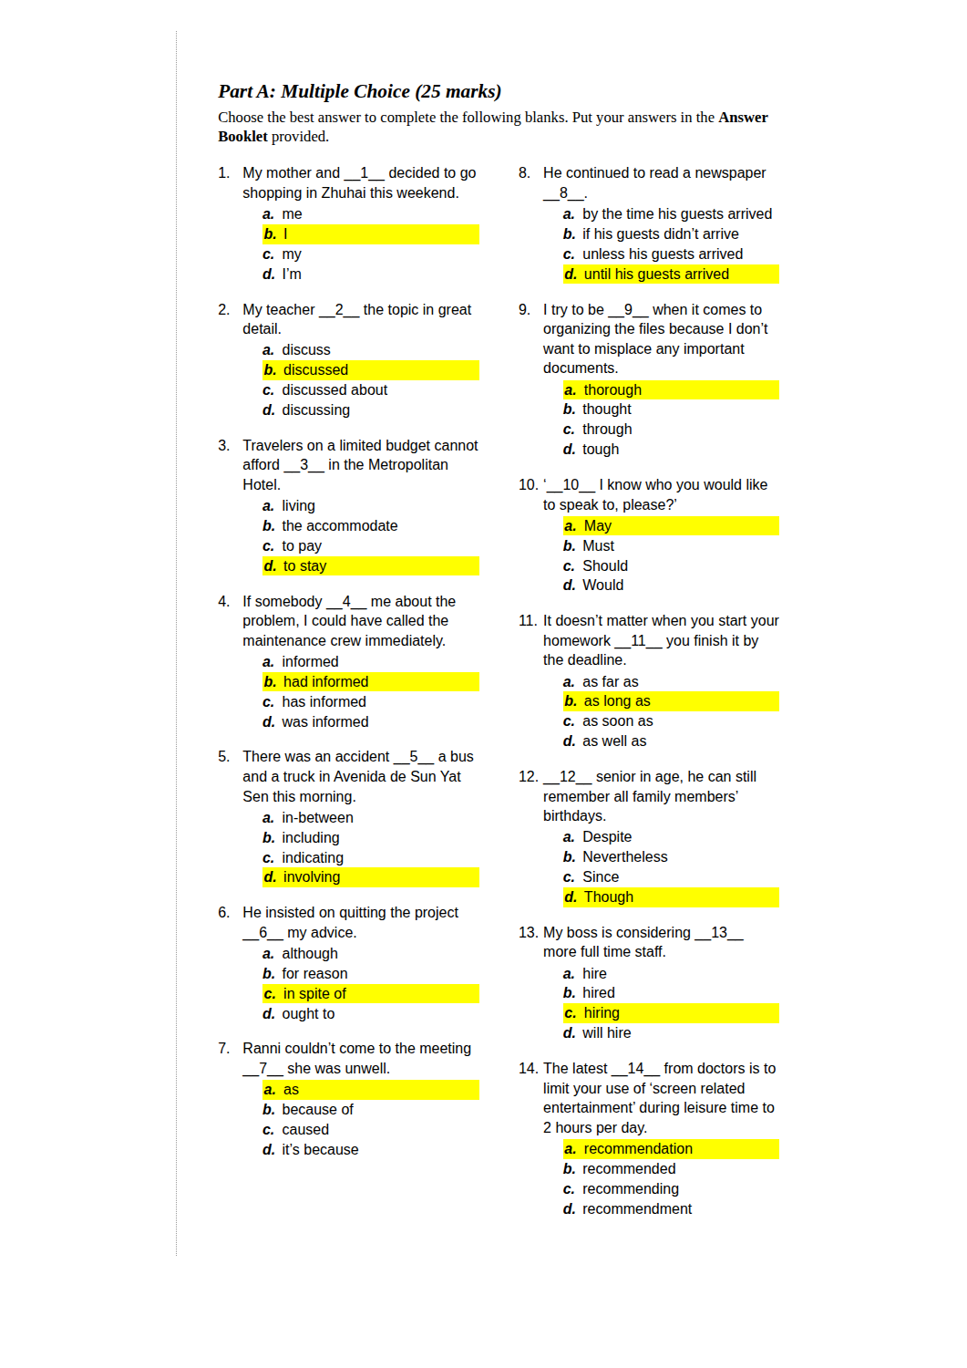Part A: Multiple Choice (25 marks)
Choose the best answer to complete the following blanks. Put your answers in the Answer Booklet provided.
1.
My mother and __1__ decided to go shopping in Zhuhai this weekend.
a. me
b. I
c. my
d. I’m
2.
My teacher __2__ the topic in great detail.
a. discuss
b. discussed
c. discussed about
d. discussing
3.
Travelers on a limited budget cannot afford __3__ in the Metropolitan Hotel.
a. living
b. the accommodate
c. to pay
d. to stay
4.
If somebody __4__ me about the problem, I could have called the maintenance crew immediately.
a. informed
b. had informed
c. has informed
d. was informed
5.
There was an accident __5__ a bus and a truck in Avenida de Sun Yat Sen this morning.
a. in-between
b. including
c. indicating
d. involving
6.
He insisted on quitting the project __6__ my advice.
a. although
b. for reason
c. in spite of
d. ought to
7.
Ranni couldn’t come to the meeting __7__ she was unwell.
a. as
b. because of
c. caused
d. it’s because
8.
He continued to read a newspaper __8__.
a. by the time his guests arrived
b. if his guests didn’t arrive
c. unless his guests arrived
d. until his guests arrived
9.
I try to be __9__ when it comes to organizing the files because I don’t want to misplace any important documents.
a. thorough
b. thought
c. through
d. tough
10.
‘__10__ I know who you would like to speak to, please?’
a. May
b. Must
c. Should
d. Would
11.
It doesn’t matter when you start your homework __11__ you finish it by the deadline.
a. as far as
b. as long as
c. as soon as
d. as well as
12.
__12__ senior in age, he can still remember all family members’ birthdays.
a. Despite
b. Nevertheless
c. Since
d. Though
13.
My boss is considering __13__ more full time staff.
a. hire
b. hired
c. hiring
d. will hire
14.
The latest __14__ from doctors is to limit your use of ‘screen related entertainment’ during leisure time to 2 hours per day.
a. recommendation
b. recommended
c. recommending
d. recommendment